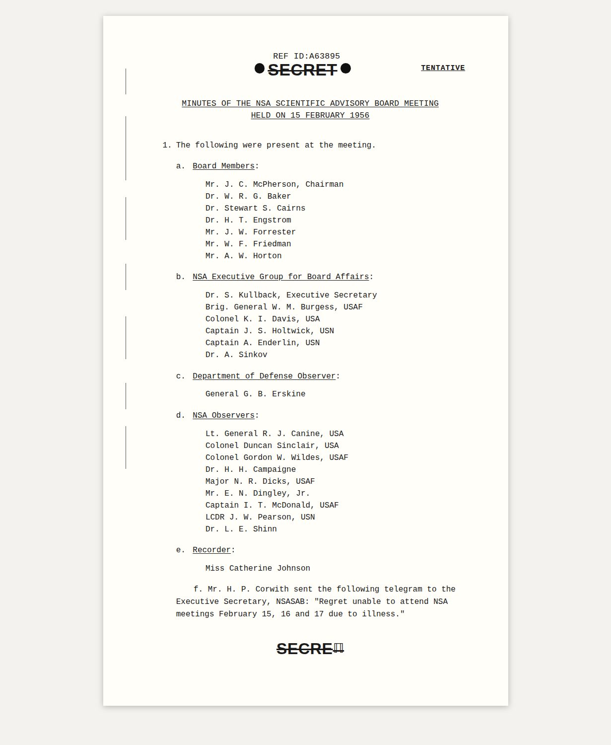REF ID:A63895
SECRET
TENTATIVE
MINUTES OF THE NSA SCIENTIFIC ADVISORY BOARD MEETING HELD ON 15 FEBRUARY 1956
The following were present at the meeting.
Board Members:
Mr. J. C. McPherson, Chairman
Dr. W. R. G. Baker
Dr. Stewart S. Cairns
Dr. H. T. Engstrom
Mr. J. W. Forrester
Mr. W. F. Friedman
Mr. A. W. Horton
NSA Executive Group for Board Affairs:
Dr. S. Kullback, Executive Secretary
Brig. General W. M. Burgess, USAF
Colonel K. I. Davis, USA
Captain J. S. Holtwick, USN
Captain A. Enderlin, USN
Dr. A. Sinkov
Department of Defense Observer:
General G. B. Erskine
NSA Observers:
Lt. General R. J. Canine, USA
Colonel Duncan Sinclair, USA
Colonel Gordon W. Wildes, USAF
Dr. H. H. Campaigne
Major N. R. Dicks, USAF
Mr. E. N. Dingley, Jr.
Captain I. T. McDonald, USAF
LCDR J. W. Pearson, USN
Dr. L. E. Shinn
Recorder:
Miss Catherine Johnson
f. Mr. H. P. Corwith sent the following telegram to the Executive Secretary, NSASAB: "Regret unable to attend NSA meetings February 15, 16 and 17 due to illness."
SECREℿ